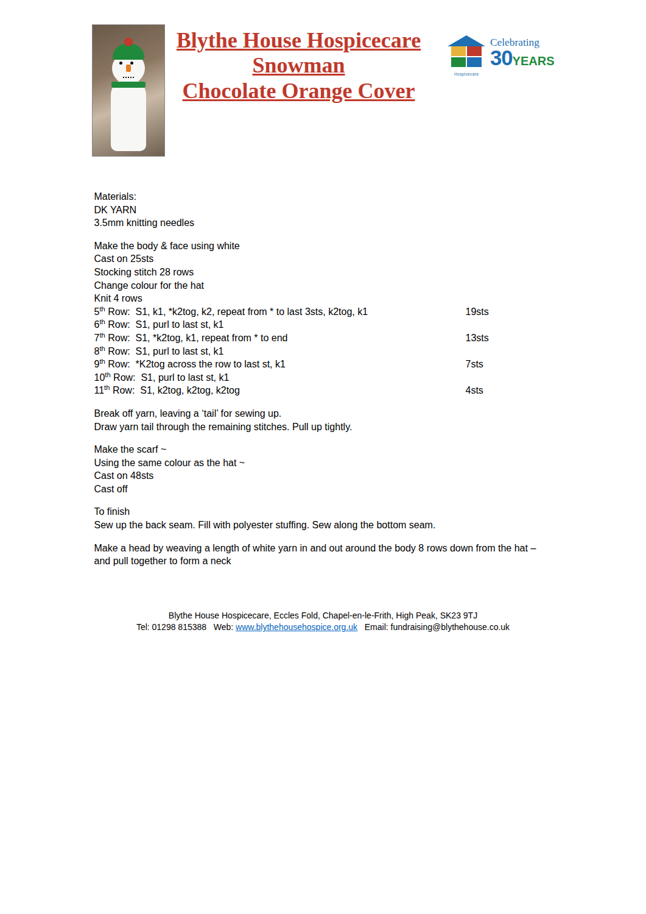Blythe House Hospicecare
Snowman
Chocolate Orange Cover
Hospicecare
Celebrating 30 YEARS
Materials:
DK YARN
3.5mm knitting needles
Make the body & face using white
Cast on 25sts
Stocking stitch 28 rows
Change colour for the hat
Knit 4 rows
5th Row: S1, k1, *k2tog, k2, repeat from * to last 3sts, k2tog, k1 19sts
6th Row: S1, purl to last st, k1
7th Row: S1, *k2tog, k1, repeat from * to end 13sts
8th Row: S1, purl to last st, k1
9th Row: *K2tog across the row to last st, k1 7sts
10th Row: S1, purl to last st, k1
11th Row: S1, k2tog, k2tog, k2tog 4sts
Break off yarn, leaving a ‘tail’ for sewing up.
Draw yarn tail through the remaining stitches. Pull up tightly.
Make the scarf ~
Using the same colour as the hat ~
Cast on 48sts
Cast off
To finish
Sew up the back seam. Fill with polyester stuffing. Sew along the bottom seam.
Make a head by weaving a length of white yarn in and out around the body 8 rows down from the hat – and pull together to form a neck
Blythe House Hospicecare, Eccles Fold, Chapel-en-le-Frith, High Peak, SK23 9TJ
Tel: 01298 815388 Web: www.blythehousehospice.org.uk Email: fundraising@blythehouse.co.uk